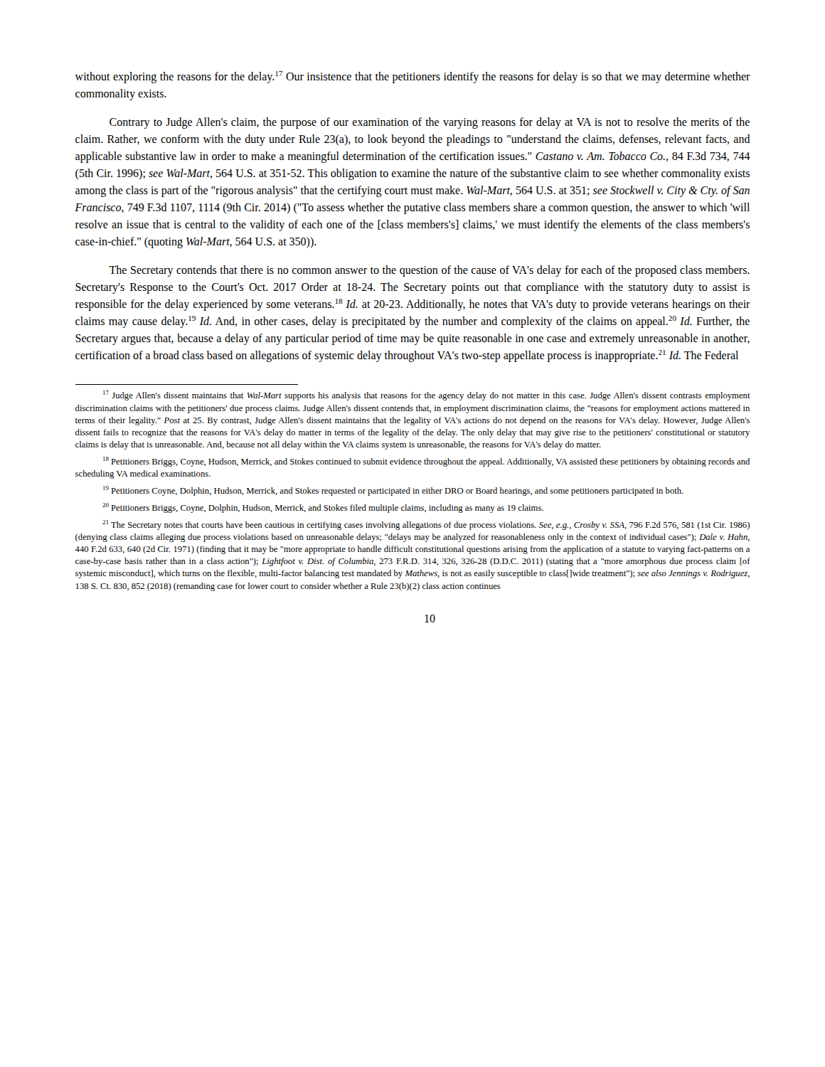without exploring the reasons for the delay.17 Our insistence that the petitioners identify the reasons for delay is so that we may determine whether commonality exists.
Contrary to Judge Allen's claim, the purpose of our examination of the varying reasons for delay at VA is not to resolve the merits of the claim. Rather, we conform with the duty under Rule 23(a), to look beyond the pleadings to "understand the claims, defenses, relevant facts, and applicable substantive law in order to make a meaningful determination of the certification issues." Castano v. Am. Tobacco Co., 84 F.3d 734, 744 (5th Cir. 1996); see Wal-Mart, 564 U.S. at 351-52. This obligation to examine the nature of the substantive claim to see whether commonality exists among the class is part of the "rigorous analysis" that the certifying court must make. Wal-Mart, 564 U.S. at 351; see Stockwell v. City & Cty. of San Francisco, 749 F.3d 1107, 1114 (9th Cir. 2014) ("To assess whether the putative class members share a common question, the answer to which 'will resolve an issue that is central to the validity of each one of the [class members's] claims,' we must identify the elements of the class members's case-in-chief." (quoting Wal-Mart, 564 U.S. at 350)).
The Secretary contends that there is no common answer to the question of the cause of VA's delay for each of the proposed class members. Secretary's Response to the Court's Oct. 2017 Order at 18-24. The Secretary points out that compliance with the statutory duty to assist is responsible for the delay experienced by some veterans.18 Id. at 20-23. Additionally, he notes that VA's duty to provide veterans hearings on their claims may cause delay.19 Id. And, in other cases, delay is precipitated by the number and complexity of the claims on appeal.20 Id. Further, the Secretary argues that, because a delay of any particular period of time may be quite reasonable in one case and extremely unreasonable in another, certification of a broad class based on allegations of systemic delay throughout VA's two-step appellate process is inappropriate.21 Id. The Federal
17 Judge Allen's dissent maintains that Wal-Mart supports his analysis that reasons for the agency delay do not matter in this case. Judge Allen's dissent contrasts employment discrimination claims with the petitioners' due process claims. Judge Allen's dissent contends that, in employment discrimination claims, the "reasons for employment actions mattered in terms of their legality." Post at 25. By contrast, Judge Allen's dissent maintains that the legality of VA's actions do not depend on the reasons for VA's delay. However, Judge Allen's dissent fails to recognize that the reasons for VA's delay do matter in terms of the legality of the delay. The only delay that may give rise to the petitioners' constitutional or statutory claims is delay that is unreasonable. And, because not all delay within the VA claims system is unreasonable, the reasons for VA's delay do matter.
18 Petitioners Briggs, Coyne, Hudson, Merrick, and Stokes continued to submit evidence throughout the appeal. Additionally, VA assisted these petitioners by obtaining records and scheduling VA medical examinations.
19 Petitioners Coyne, Dolphin, Hudson, Merrick, and Stokes requested or participated in either DRO or Board hearings, and some petitioners participated in both.
20 Petitioners Briggs, Coyne, Dolphin, Hudson, Merrick, and Stokes filed multiple claims, including as many as 19 claims.
21 The Secretary notes that courts have been cautious in certifying cases involving allegations of due process violations. See, e.g., Crosby v. SSA, 796 F.2d 576, 581 (1st Cir. 1986) (denying class claims alleging due process violations based on unreasonable delays; "delays may be analyzed for reasonableness only in the context of individual cases"); Dale v. Hahn, 440 F.2d 633, 640 (2d Cir. 1971) (finding that it may be "more appropriate to handle difficult constitutional questions arising from the application of a statute to varying fact-patterns on a case-by-case basis rather than in a class action"); Lightfoot v. Dist. of Columbia, 273 F.R.D. 314, 326, 326-28 (D.D.C. 2011) (stating that a "more amorphous due process claim [of systemic misconduct], which turns on the flexible, multi-factor balancing test mandated by Mathews, is not as easily susceptible to class[]wide treatment"); see also Jennings v. Rodriguez, 138 S. Ct. 830, 852 (2018) (remanding case for lower court to consider whether a Rule 23(b)(2) class action continues
10